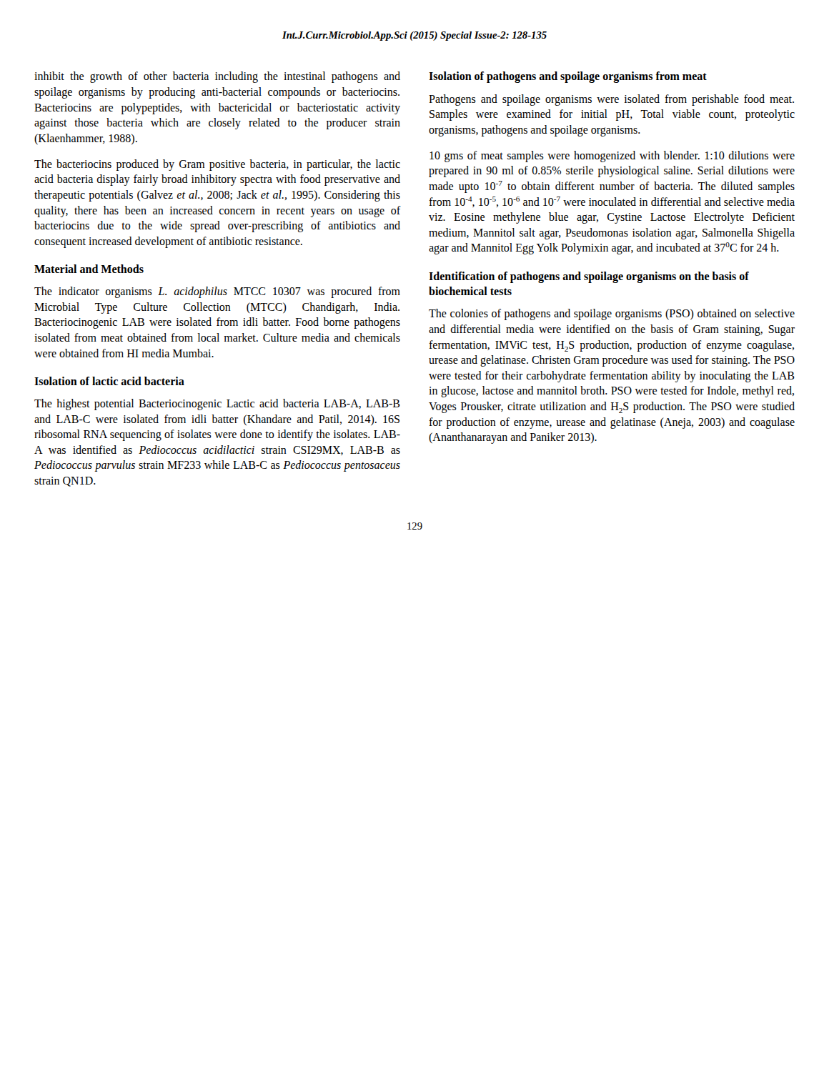Int.J.Curr.Microbiol.App.Sci (2015) Special Issue-2: 128-135
inhibit the growth of other bacteria including the intestinal pathogens and spoilage organisms by producing anti-bacterial compounds or bacteriocins. Bacteriocins are polypeptides, with bactericidal or bacteriostatic activity against those bacteria which are closely related to the producer strain (Klaenhammer, 1988).
The bacteriocins produced by Gram positive bacteria, in particular, the lactic acid bacteria display fairly broad inhibitory spectra with food preservative and therapeutic potentials (Galvez et al., 2008; Jack et al., 1995). Considering this quality, there has been an increased concern in recent years on usage of bacteriocins due to the wide spread over-prescribing of antibiotics and consequent increased development of antibiotic resistance.
Material and Methods
The indicator organisms L. acidophilus MTCC 10307 was procured from Microbial Type Culture Collection (MTCC) Chandigarh, India. Bacteriocinogenic LAB were isolated from idli batter. Food borne pathogens isolated from meat obtained from local market. Culture media and chemicals were obtained from HI media Mumbai.
Isolation of lactic acid bacteria
The highest potential Bacteriocinogenic Lactic acid bacteria LAB-A, LAB-B and LAB-C were isolated from idli batter (Khandare and Patil, 2014). 16S ribosomal RNA sequencing of isolates were done to identify the isolates. LAB-A was identified as Pediococcus acidilactici strain CSI29MX, LAB-B as Pediococcus parvulus strain MF233 while LAB-C as Pediococcus pentosaceus strain QN1D.
Isolation of pathogens and spoilage organisms from meat
Pathogens and spoilage organisms were isolated from perishable food meat. Samples were examined for initial pH, Total viable count, proteolytic organisms, pathogens and spoilage organisms.
10 gms of meat samples were homogenized with blender. 1:10 dilutions were prepared in 90 ml of 0.85% sterile physiological saline. Serial dilutions were made upto 10-7 to obtain different number of bacteria. The diluted samples from 10-4, 10-5, 10-6 and 10-7 were inoculated in differential and selective media viz. Eosine methylene blue agar, Cystine Lactose Electrolyte Deficient medium, Mannitol salt agar, Pseudomonas isolation agar, Salmonella Shigella agar and Mannitol Egg Yolk Polymixin agar, and incubated at 370C for 24 h.
Identification of pathogens and spoilage organisms on the basis of biochemical tests
The colonies of pathogens and spoilage organisms (PSO) obtained on selective and differential media were identified on the basis of Gram staining, Sugar fermentation, IMViC test, H2S production, production of enzyme coagulase, urease and gelatinase. Christen Gram procedure was used for staining. The PSO were tested for their carbohydrate fermentation ability by inoculating the LAB in glucose, lactose and mannitol broth. PSO were tested for Indole, methyl red, Voges Prousker, citrate utilization and H2S production. The PSO were studied for production of enzyme, urease and gelatinase (Aneja, 2003) and coagulase (Ananthanarayan and Paniker 2013).
129